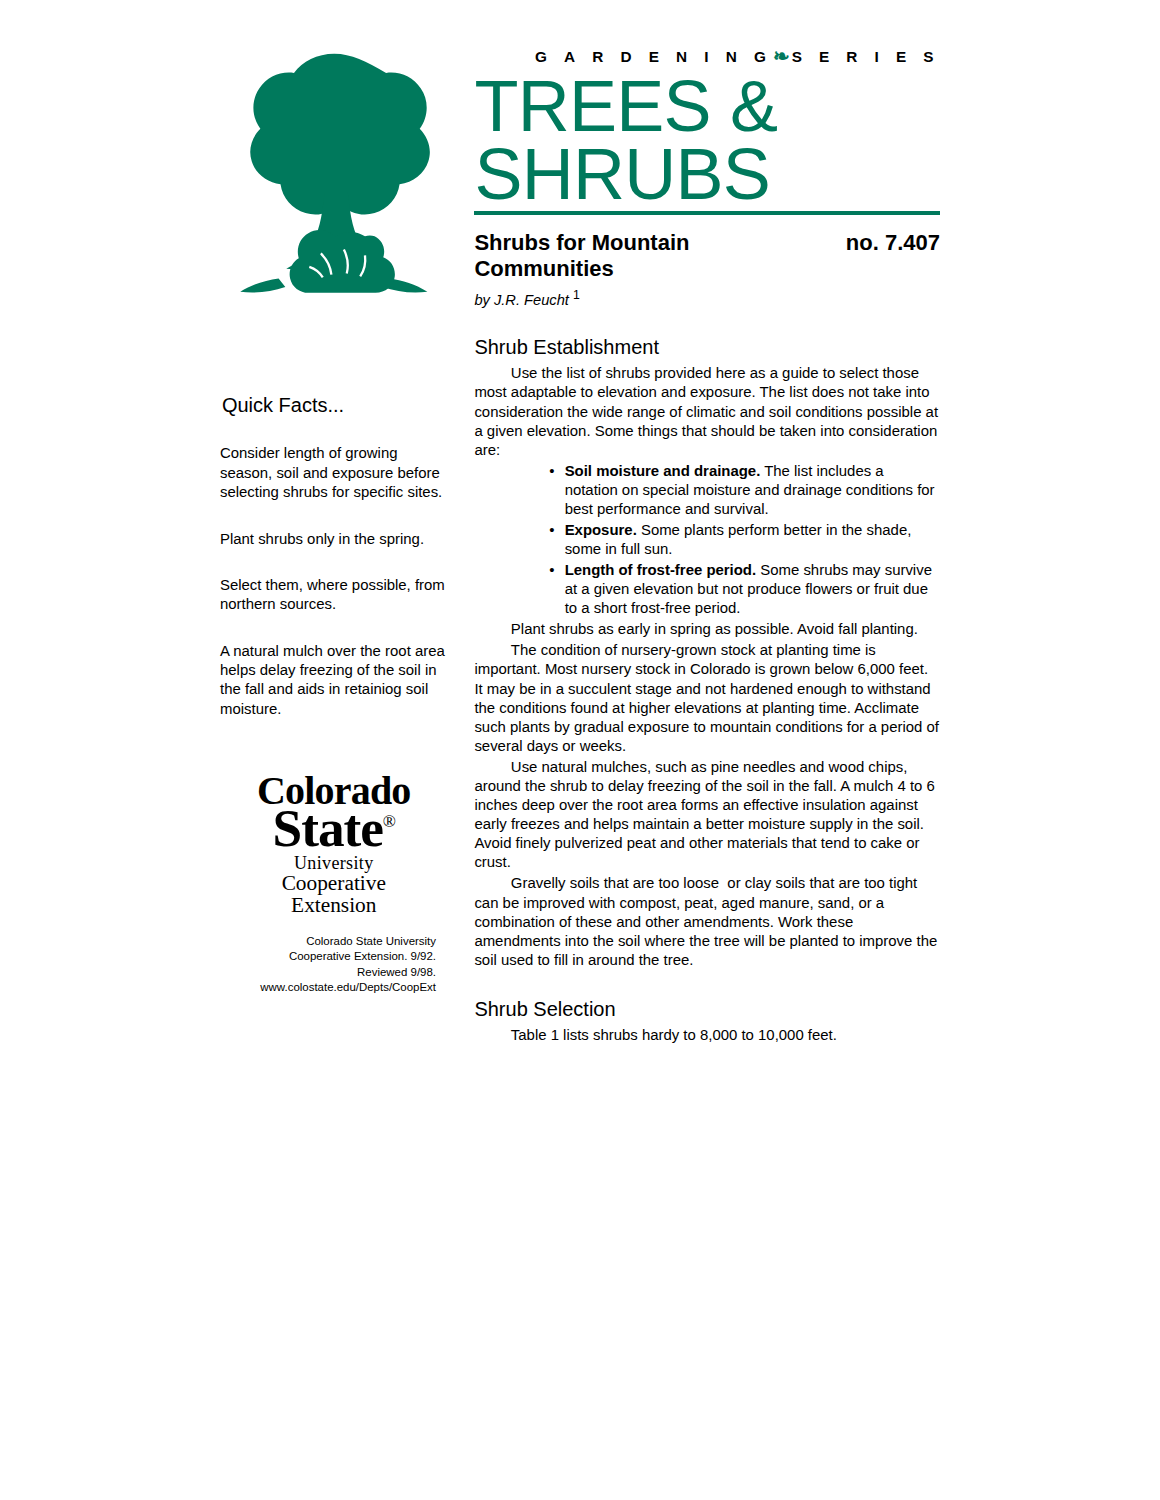Quick Facts...
Consider length of growing season, soil and exposure before selecting shrubs for specific sites.
Plant shrubs only in the spring.
Select them, where possible, from northern sources.
A natural mulch over the root area helps delay freezing of the soil in the fall and aids in retainiog soil moisture.
Colorado State® University Cooperative Extension
Colorado State University
Cooperative Extension. 9/92.
Reviewed 9/98.
www.colostate.edu/Depts/CoopExt
G A R D E N I N G❧S E R I E S
TREES & SHRUBS
Shrubs for Mountain Communities
no. 7.407
by J.R. Feucht 1
Shrub Establishment
Use the list of shrubs provided here as a guide to select those most adaptable to elevation and exposure. The list does not take into consideration the wide range of climatic and soil conditions possible at a given elevation. Some things that should be taken into consideration are:
Soil moisture and drainage. The list includes a notation on special moisture and drainage conditions for best performance and survival.
Exposure. Some plants perform better in the shade, some in full sun.
Length of frost-free period. Some shrubs may survive at a given elevation but not produce flowers or fruit due to a short frost-free period.
Plant shrubs as early in spring as possible. Avoid fall planting.
The condition of nursery-grown stock at planting time is important. Most nursery stock in Colorado is grown below 6,000 feet. It may be in a succulent stage and not hardened enough to withstand the conditions found at higher elevations at planting time. Acclimate such plants by gradual exposure to mountain conditions for a period of several days or weeks.
Use natural mulches, such as pine needles and wood chips, around the shrub to delay freezing of the soil in the fall. A mulch 4 to 6 inches deep over the root area forms an effective insulation against early freezes and helps maintain a better moisture supply in the soil. Avoid finely pulverized peat and other materials that tend to cake or crust.
Gravelly soils that are too loose or clay soils that are too tight can be improved with compost, peat, aged manure, sand, or a combination of these and other amendments. Work these amendments into the soil where the tree will be planted to improve the soil used to fill in around the tree.
Shrub Selection
Table 1 lists shrubs hardy to 8,000 to 10,000 feet.